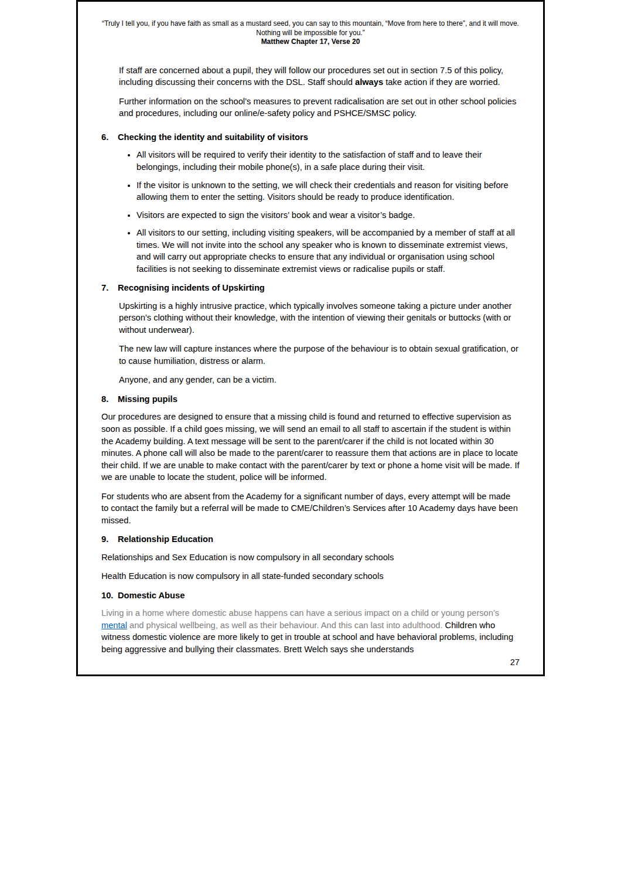“Truly I tell you, if you have faith as small as a mustard seed, you can say to this mountain, “Move from here to there”, and it will move. Nothing will be impossible for you.”
Matthew Chapter 17, Verse 20
If staff are concerned about a pupil, they will follow our procedures set out in section 7.5 of this policy, including discussing their concerns with the DSL. Staff should always take action if they are worried.
Further information on the school’s measures to prevent radicalisation are set out in other school policies and procedures, including our online/e-safety policy and PSHCE/SMSC policy.
6. Checking the identity and suitability of visitors
All visitors will be required to verify their identity to the satisfaction of staff and to leave their belongings, including their mobile phone(s), in a safe place during their visit.
If the visitor is unknown to the setting, we will check their credentials and reason for visiting before allowing them to enter the setting. Visitors should be ready to produce identification.
Visitors are expected to sign the visitors’ book and wear a visitor’s badge.
All visitors to our setting, including visiting speakers, will be accompanied by a member of staff at all times. We will not invite into the school any speaker who is known to disseminate extremist views, and will carry out appropriate checks to ensure that any individual or organisation using school facilities is not seeking to disseminate extremist views or radicalise pupils or staff.
7. Recognising incidents of Upskirting
Upskirting is a highly intrusive practice, which typically involves someone taking a picture under another person’s clothing without their knowledge, with the intention of viewing their genitals or buttocks (with or without underwear).
The new law will capture instances where the purpose of the behaviour is to obtain sexual gratification, or to cause humiliation, distress or alarm.
Anyone, and any gender, can be a victim.
8. Missing pupils
Our procedures are designed to ensure that a missing child is found and returned to effective supervision as soon as possible. If a child goes missing, we will send an email to all staff to ascertain if the student is within the Academy building. A text message will be sent to the parent/carer if the child is not located within 30 minutes. A phone call will also be made to the parent/carer to reassure them that actions are in place to locate their child. If we are unable to make contact with the parent/carer by text or phone a home visit will be made. If we are unable to locate the student, police will be informed.
For students who are absent from the Academy for a significant number of days, every attempt will be made to contact the family but a referral will be made to CME/Children’s Services after 10 Academy days have been missed.
9. Relationship Education
Relationships and Sex Education is now compulsory in all secondary schools
Health Education is now compulsory in all state-funded secondary schools
10. Domestic Abuse
Living in a home where domestic abuse happens can have a serious impact on a child or young person's mental and physical wellbeing, as well as their behaviour. And this can last into adulthood. Children who witness domestic violence are more likely to get in trouble at school and have behavioral problems, including being aggressive and bullying their classmates. Brett Welch says she understands
27